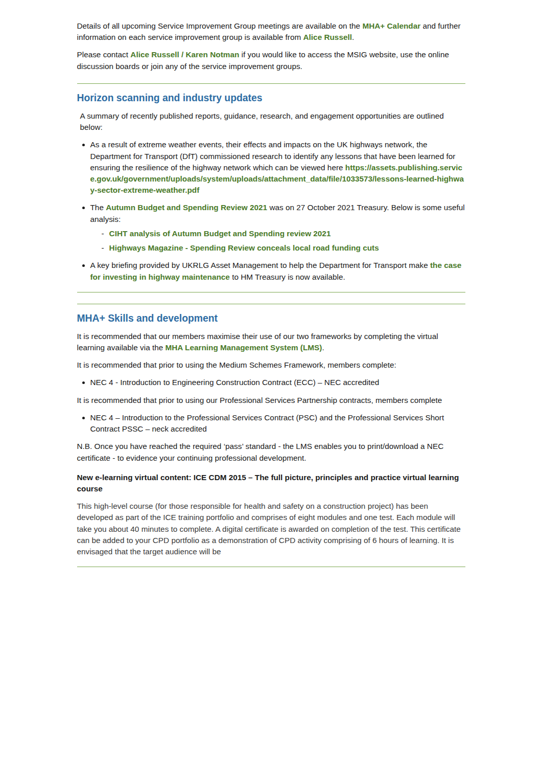Details of all upcoming Service Improvement Group meetings are available on the MHA+ Calendar and further information on each service improvement group is available from Alice Russell.
Please contact Alice Russell / Karen Notman if you would like to access the MSIG website, use the online discussion boards or join any of the service improvement groups.
Horizon scanning and industry updates
A summary of recently published reports, guidance, research, and engagement opportunities are outlined below:
As a result of extreme weather events, their effects and impacts on the UK highways network, the Department for Transport (DfT) commissioned research to identify any lessons that have been learned for ensuring the resilience of the highway network which can be viewed here https://assets.publishing.service.gov.uk/government/uploads/system/uploads/attachment_data/file/1033573/lessons-learned-highway-sector-extreme-weather.pdf
The Autumn Budget and Spending Review 2021 was on 27 October 2021 Treasury. Below is some useful analysis:
CIHT analysis of Autumn Budget and Spending review 2021
Highways Magazine - Spending Review conceals local road funding cuts
A key briefing provided by UKRLG Asset Management to help the Department for Transport make the case for investing in highway maintenance to HM Treasury is now available.
MHA+ Skills and development
It is recommended that our members maximise their use of our two frameworks by completing the virtual learning available via the MHA Learning Management System (LMS).
It is recommended that prior to using the Medium Schemes Framework, members complete:
NEC 4 - Introduction to Engineering Construction Contract (ECC) – NEC accredited
It is recommended that prior to using our Professional Services Partnership contracts, members complete
NEC 4 – Introduction to the Professional Services Contract (PSC) and the Professional Services Short Contract PSSC – neck accredited
N.B. Once you have reached the required ‘pass’ standard - the LMS enables you to print/download a NEC certificate - to evidence your continuing professional development.
New e-learning virtual content: ICE CDM 2015 – The full picture, principles and practice virtual learning course
This high-level course (for those responsible for health and safety on a construction project) has been developed as part of the ICE training portfolio and comprises of eight modules and one test. Each module will take you about 40 minutes to complete. A digital certificate is awarded on completion of the test. This certificate can be added to your CPD portfolio as a demonstration of CPD activity comprising of 6 hours of learning. It is envisaged that the target audience will be